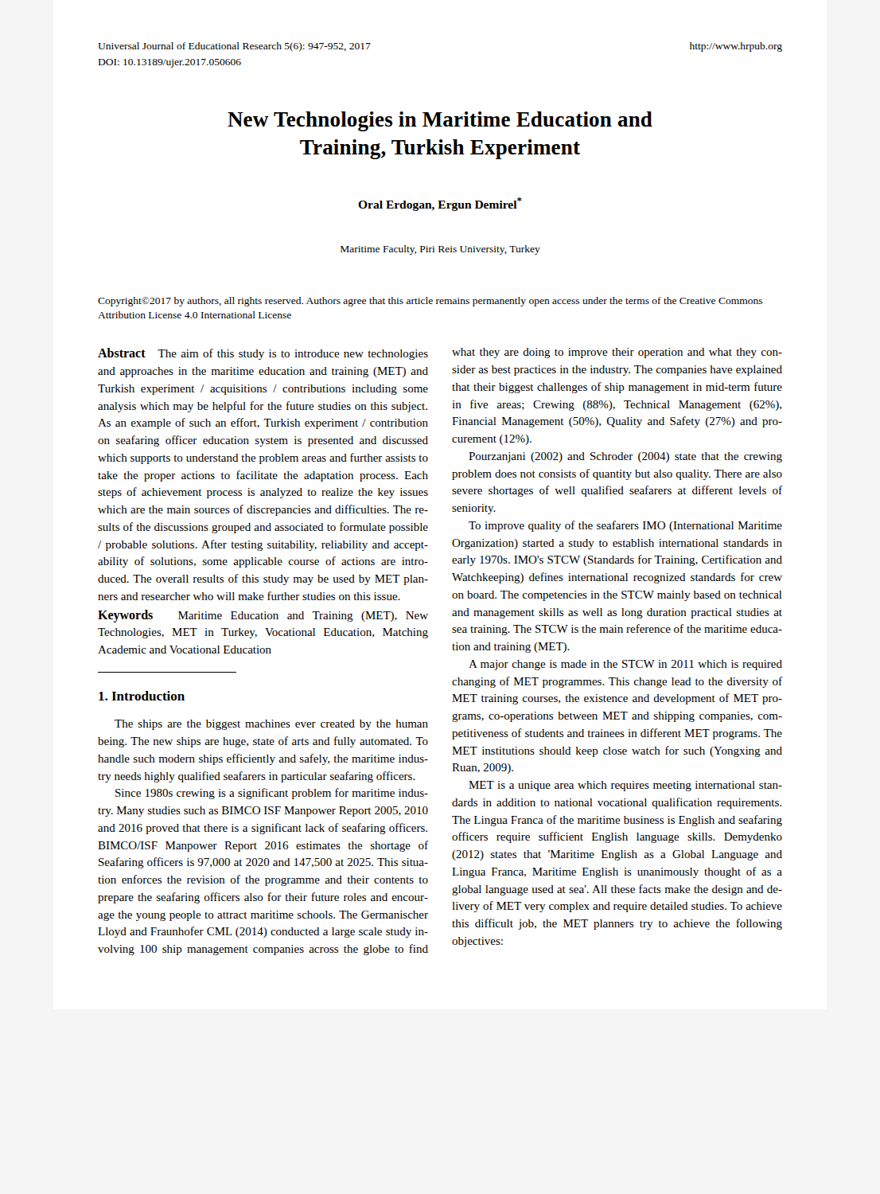Universal Journal of Educational Research 5(6): 947-952, 2017
DOI: 10.13189/ujer.2017.050606
http://www.hrpub.org
New Technologies in Maritime Education and
Training, Turkish Experiment
Oral Erdogan, Ergun Demirel*
Maritime Faculty, Piri Reis University, Turkey
Copyright©2017 by authors, all rights reserved. Authors agree that this article remains permanently open access under the terms of the Creative Commons Attribution License 4.0 International License
Abstract The aim of this study is to introduce new technologies and approaches in the maritime education and training (MET) and Turkish experiment / acquisitions / contributions including some analysis which may be helpful for the future studies on this subject. As an example of such an effort, Turkish experiment / contribution on seafaring officer education system is presented and discussed which supports to understand the problem areas and further assists to take the proper actions to facilitate the adaptation process. Each steps of achievement process is analyzed to realize the key issues which are the main sources of discrepancies and difficulties. The results of the discussions grouped and associated to formulate possible / probable solutions. After testing suitability, reliability and acceptability of solutions, some applicable course of actions are introduced. The overall results of this study may be used by MET planners and researcher who will make further studies on this issue.
Keywords Maritime Education and Training (MET), New Technologies, MET in Turkey, Vocational Education, Matching Academic and Vocational Education
1. Introduction
The ships are the biggest machines ever created by the human being. The new ships are huge, state of arts and fully automated. To handle such modern ships efficiently and safely, the maritime industry needs highly qualified seafarers in particular seafaring officers.
Since 1980s crewing is a significant problem for maritime industry. Many studies such as BIMCO ISF Manpower Report 2005, 2010 and 2016 proved that there is a significant lack of seafaring officers. BIMCO/ISF Manpower Report 2016 estimates the shortage of Seafaring officers is 97,000 at 2020 and 147,500 at 2025. This situation enforces the revision of the programme and their contents to prepare the seafaring officers also for their future roles and encourage the young people to attract maritime schools. The Germanischer Lloyd and Fraunhofer CML (2014) conducted a large scale study involving 100 ship management companies across the globe to find what they are doing to improve their operation and what they consider as best practices in the industry. The companies have explained that their biggest challenges of ship management in mid-term future in five areas; Crewing (88%), Technical Management (62%), Financial Management (50%), Quality and Safety (27%) and procurement (12%).
Pourzanjani (2002) and Schroder (2004) state that the crewing problem does not consists of quantity but also quality. There are also severe shortages of well qualified seafarers at different levels of seniority.
To improve quality of the seafarers IMO (International Maritime Organization) started a study to establish international standards in early 1970s. IMO's STCW (Standards for Training, Certification and Watchkeeping) defines international recognized standards for crew on board. The competencies in the STCW mainly based on technical and management skills as well as long duration practical studies at sea training. The STCW is the main reference of the maritime education and training (MET).
A major change is made in the STCW in 2011 which is required changing of MET programmes. This change lead to the diversity of MET training courses, the existence and development of MET programs, co-operations between MET and shipping companies, competitiveness of students and trainees in different MET programs. The MET institutions should keep close watch for such (Yongxing and Ruan, 2009).
MET is a unique area which requires meeting international standards in addition to national vocational qualification requirements. The Lingua Franca of the maritime business is English and seafaring officers require sufficient English language skills. Demydenko (2012) states that 'Maritime English as a Global Language and Lingua Franca, Maritime English is unanimously thought of as a global language used at sea'. All these facts make the design and delivery of MET very complex and require detailed studies. To achieve this difficult job, the MET planners try to achieve the following objectives: